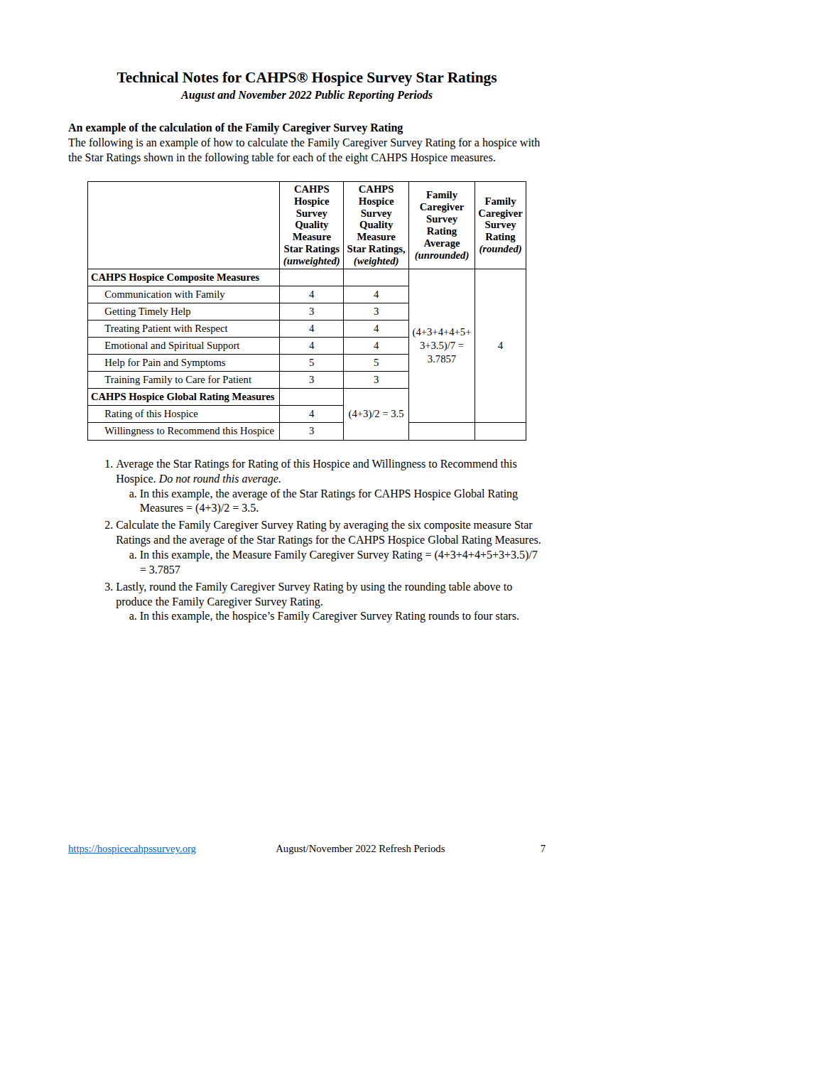Technical Notes for CAHPS® Hospice Survey Star Ratings
August and November 2022 Public Reporting Periods
An example of the calculation of the Family Caregiver Survey Rating
The following is an example of how to calculate the Family Caregiver Survey Rating for a hospice with the Star Ratings shown in the following table for each of the eight CAHPS Hospice measures.
| | CAHPS Hospice Survey Quality Measure Star Ratings (unweighted) | CAHPS Hospice Survey Quality Measure Star Ratings, (weighted) | Family Caregiver Survey Rating Average (unrounded) | Family Caregiver Survey Rating (rounded) |
| --- | --- | --- | --- | --- |
| CAHPS Hospice Composite Measures | | | (4+3+4+4+5+ 3+3.5)/7 = 3.7857 | 4 |
| Communication with Family | 4 | 4 |
| Getting Timely Help | 3 | 3 |
| Treating Patient with Respect | 4 | 4 |
| Emotional and Spiritual Support | 4 | 4 |
| Help for Pain and Symptoms | 5 | 5 |
| Training Family to Care for Patient | 3 | 3 |
| CAHPS Hospice Global Rating Measures | | (4+3)/2 = 3.5 |
| Rating of this Hospice | 4 |
| Willingness to Recommend this Hospice | 3 | | |
Average the Star Ratings for Rating of this Hospice and Willingness to Recommend this Hospice. Do not round this average.
In this example, the average of the Star Ratings for CAHPS Hospice Global Rating Measures = (4+3)/2 = 3.5.
Calculate the Family Caregiver Survey Rating by averaging the six composite measure Star Ratings and the average of the Star Ratings for the CAHPS Hospice Global Rating Measures.
In this example, the Measure Family Caregiver Survey Rating = (4+3+4+4+5+3+3.5)/7 = 3.7857
Lastly, round the Family Caregiver Survey Rating by using the rounding table above to produce the Family Caregiver Survey Rating.
In this example, the hospice’s Family Caregiver Survey Rating rounds to four stars.
https://hospicecahpssurvey.org August/November 2022 Refresh Periods 7